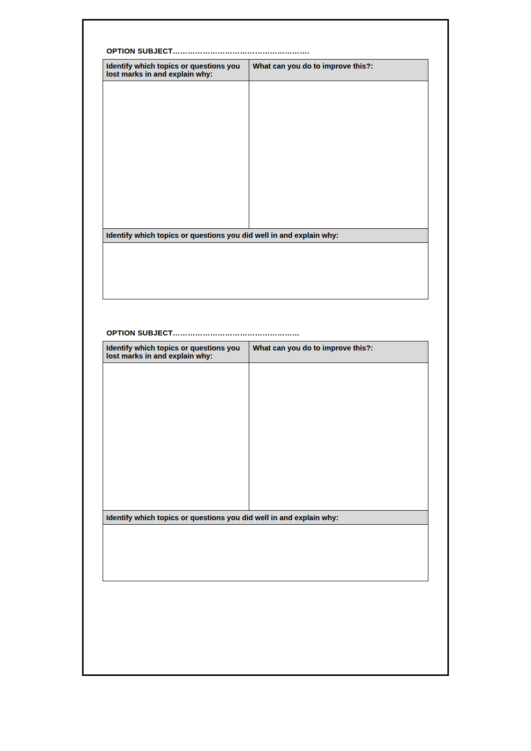OPTION SUBJECT……………………………………………….
| Identify which topics or questions you lost marks in and explain why: | What can you do to improve this?: |
| --- | --- |
| Identify which topics or questions you did well in and explain why: |
OPTION SUBJECT……………………………………………
| Identify which topics or questions you lost marks in and explain why: | What can you do to improve this?: |
| --- | --- |
| Identify which topics or questions you did well in and explain why: |